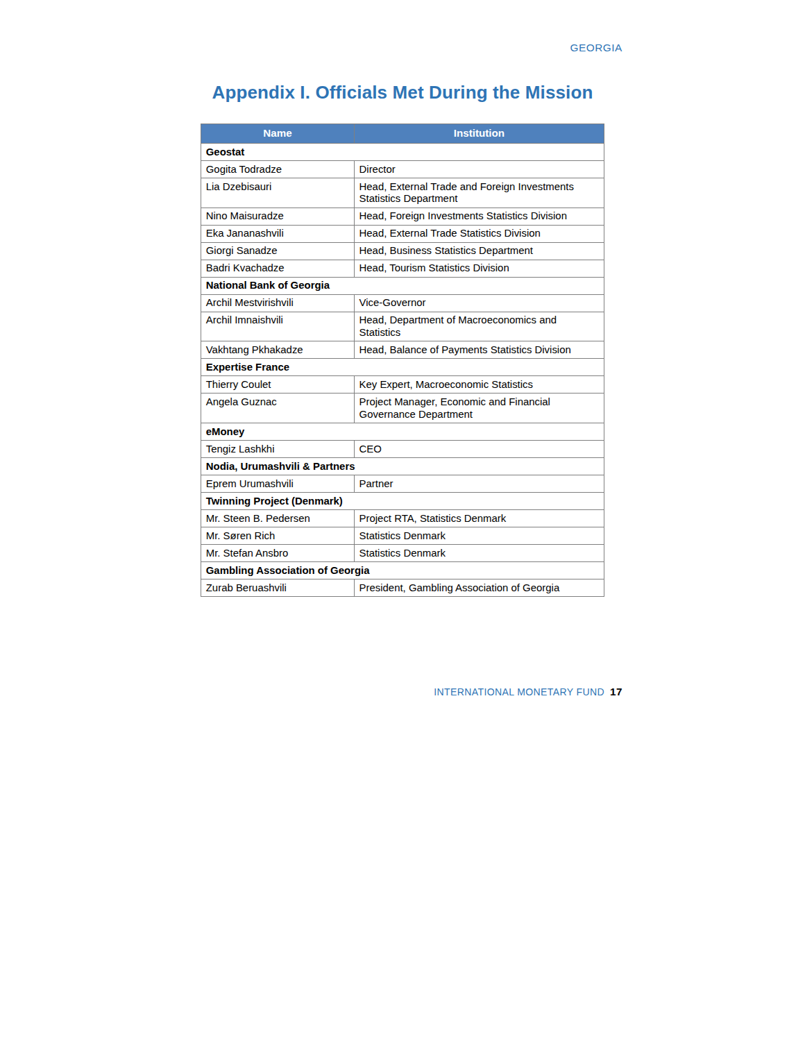GEORGIA
Appendix I. Officials Met During the Mission
| Name | Institution |
| --- | --- |
| Geostat |
| Gogita Todradze | Director |
| Lia Dzebisauri | Head, External Trade and Foreign Investments Statistics Department |
| Nino Maisuradze | Head, Foreign Investments Statistics Division |
| Eka Jananashvili | Head, External Trade Statistics Division |
| Giorgi Sanadze | Head, Business Statistics Department |
| Badri Kvachadze | Head, Tourism Statistics Division |
| National Bank of Georgia |
| Archil Mestvirishvili | Vice-Governor |
| Archil Imnaishvili | Head, Department of Macroeconomics and Statistics |
| Vakhtang Pkhakadze | Head, Balance of Payments Statistics Division |
| Expertise France |
| Thierry Coulet | Key Expert, Macroeconomic Statistics |
| Angela Guznac | Project Manager, Economic and Financial Governance Department |
| eMoney |
| Tengiz Lashkhi | CEO |
| Nodia, Urumashvili & Partners |
| Eprem Urumashvili | Partner |
| Twinning Project (Denmark) |
| Mr. Steen B. Pedersen | Project RTA, Statistics Denmark |
| Mr. Søren Rich | Statistics Denmark |
| Mr. Stefan Ansbro | Statistics Denmark |
| Gambling Association of Georgia |
| Zurab Beruashvili | President, Gambling Association of Georgia |
INTERNATIONAL MONETARY FUND17